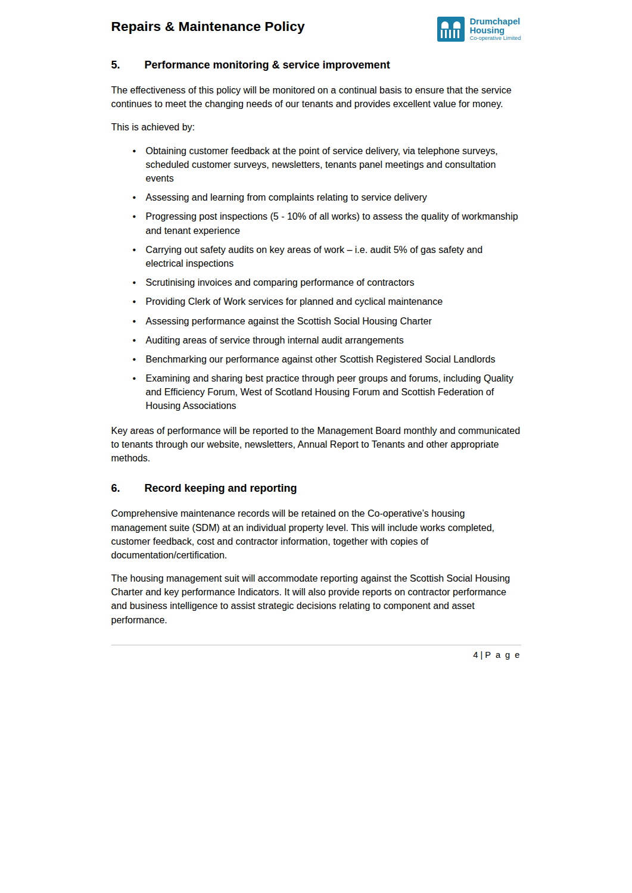Repairs & Maintenance Policy
Drumchapel Housing Co-operative Limited
5. Performance monitoring & service improvement
The effectiveness of this policy will be monitored on a continual basis to ensure that the service continues to meet the changing needs of our tenants and provides excellent value for money.
This is achieved by:
Obtaining customer feedback at the point of service delivery, via telephone surveys, scheduled customer surveys, newsletters, tenants panel meetings and consultation events
Assessing and learning from complaints relating to service delivery
Progressing post inspections (5 - 10% of all works) to assess the quality of workmanship and tenant experience
Carrying out safety audits on key areas of work – i.e. audit 5% of gas safety and electrical inspections
Scrutinising invoices and comparing performance of contractors
Providing Clerk of Work services for planned and cyclical maintenance
Assessing performance against the Scottish Social Housing Charter
Auditing areas of service through internal audit arrangements
Benchmarking our performance against other Scottish Registered Social Landlords
Examining and sharing best practice through peer groups and forums, including Quality and Efficiency Forum, West of Scotland Housing Forum and Scottish Federation of Housing Associations
Key areas of performance will be reported to the Management Board monthly and communicated to tenants through our website, newsletters, Annual Report to Tenants and other appropriate methods.
6. Record keeping and reporting
Comprehensive maintenance records will be retained on the Co-operative’s housing management suite (SDM) at an individual property level. This will include works completed, customer feedback, cost and contractor information, together with copies of documentation/certification.
The housing management suit will accommodate reporting against the Scottish Social Housing Charter and key performance Indicators. It will also provide reports on contractor performance and business intelligence to assist strategic decisions relating to component and asset performance.
4 | P a g e